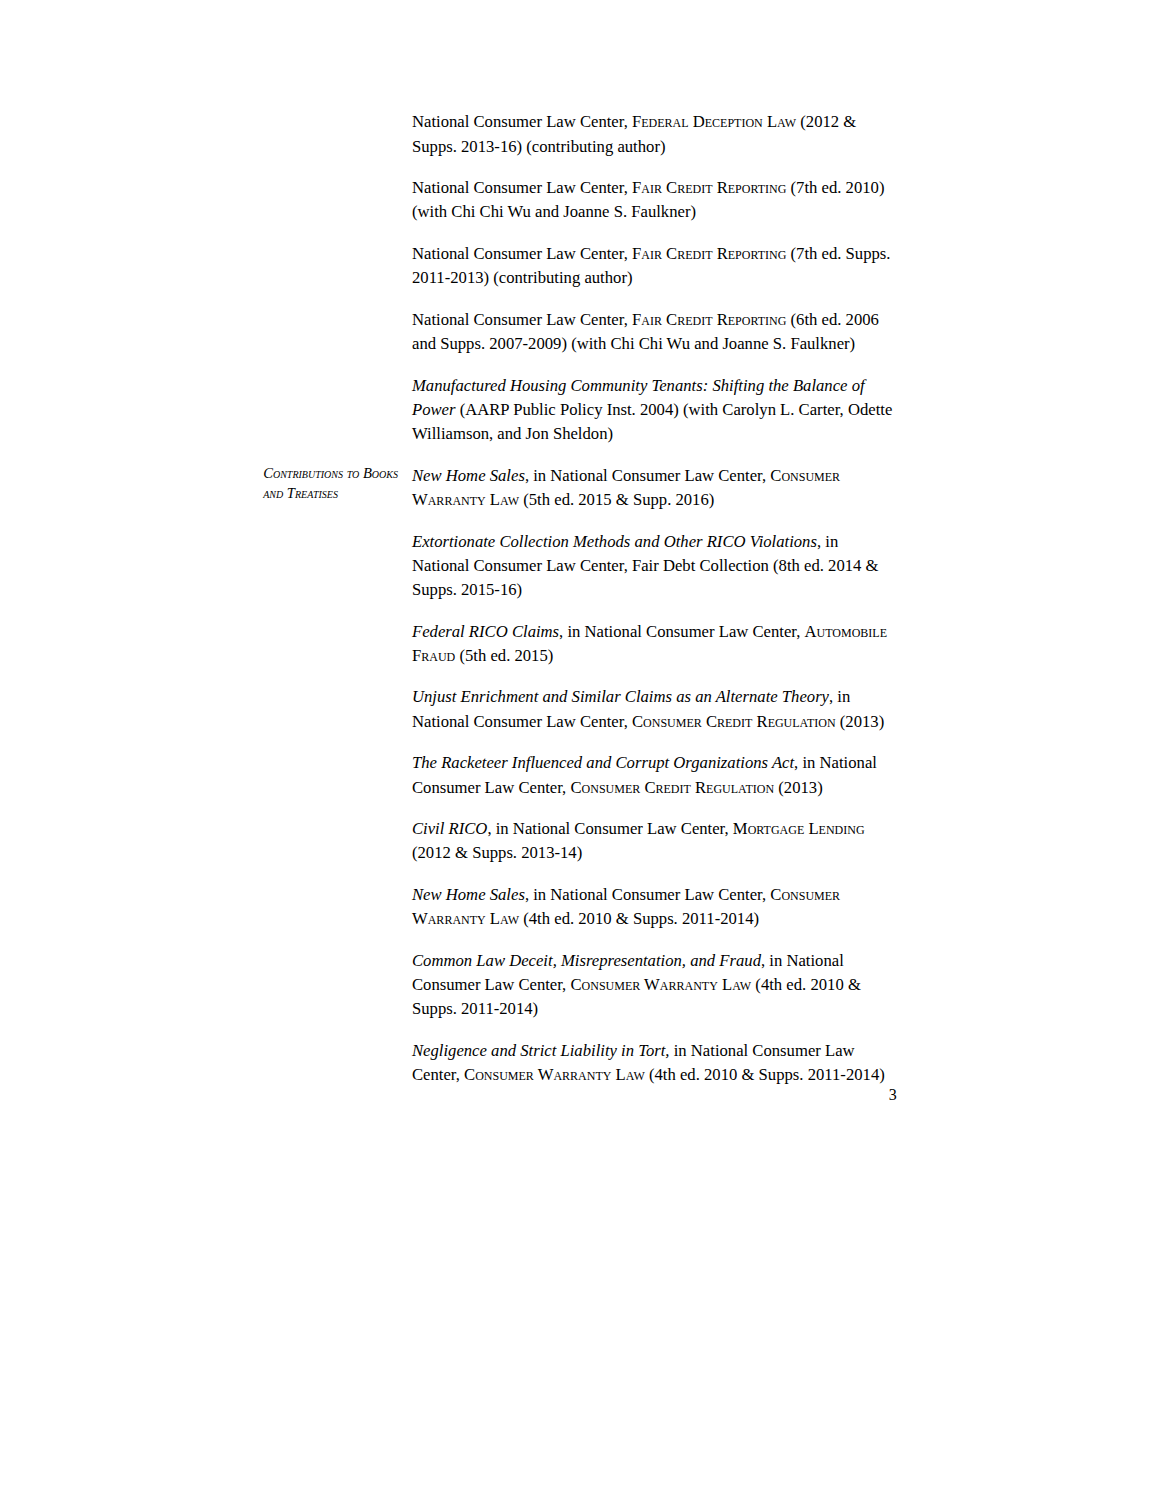| | National Consumer Law Center, Federal Deception Law (2012 & Supps. 2013-16) (contributing author) National Consumer Law Center, Fair Credit Reporting (7th ed. 2010) (with Chi Chi Wu and Joanne S. Faulkner) National Consumer Law Center, Fair Credit Reporting (7th ed. Supps. 2011-2013) (contributing author) National Consumer Law Center, Fair Credit Reporting (6th ed. 2006 and Supps. 2007-2009) (with Chi Chi Wu and Joanne S. Faulkner) Manufactured Housing Community Tenants: Shifting the Balance of Power (AARP Public Policy Inst. 2004) (with Carolyn L. Carter, Odette Williamson, and Jon Sheldon) |
| Contributions to Books and Treatises | New Home Sales , in National Consumer Law Center, Consumer Warranty Law (5th ed. 2015 & Supp. 2016) Extortionate Collection Methods and Other RICO Violations , in National Consumer Law Center, Fair Debt Collection (8th ed. 2014 & Supps. 2015-16) Federal RICO Claims , in National Consumer Law Center, Automobile Fraud (5th ed. 2015) Unjust Enrichment and Similar Claims as an Alternate Theory , in National Consumer Law Center, Consumer Credit Regulation (2013) The Racketeer Influenced and Corrupt Organizations Act , in National Consumer Law Center, Consumer Credit Regulation (2013) Civil RICO , in National Consumer Law Center, Mortgage Lending (2012 & Supps. 2013-14) New Home Sales , in National Consumer Law Center, Consumer Warranty Law (4th ed. 2010 & Supps. 2011-2014) Common Law Deceit, Misrepresentation, and Fraud , in National Consumer Law Center, Consumer Warranty Law (4th ed. 2010 & Supps. 2011-2014) Negligence and Strict Liability in Tort, in National Consumer Law Center, Consumer Warranty Law (4th ed. 2010 & Supps. 2011-2014) |
3